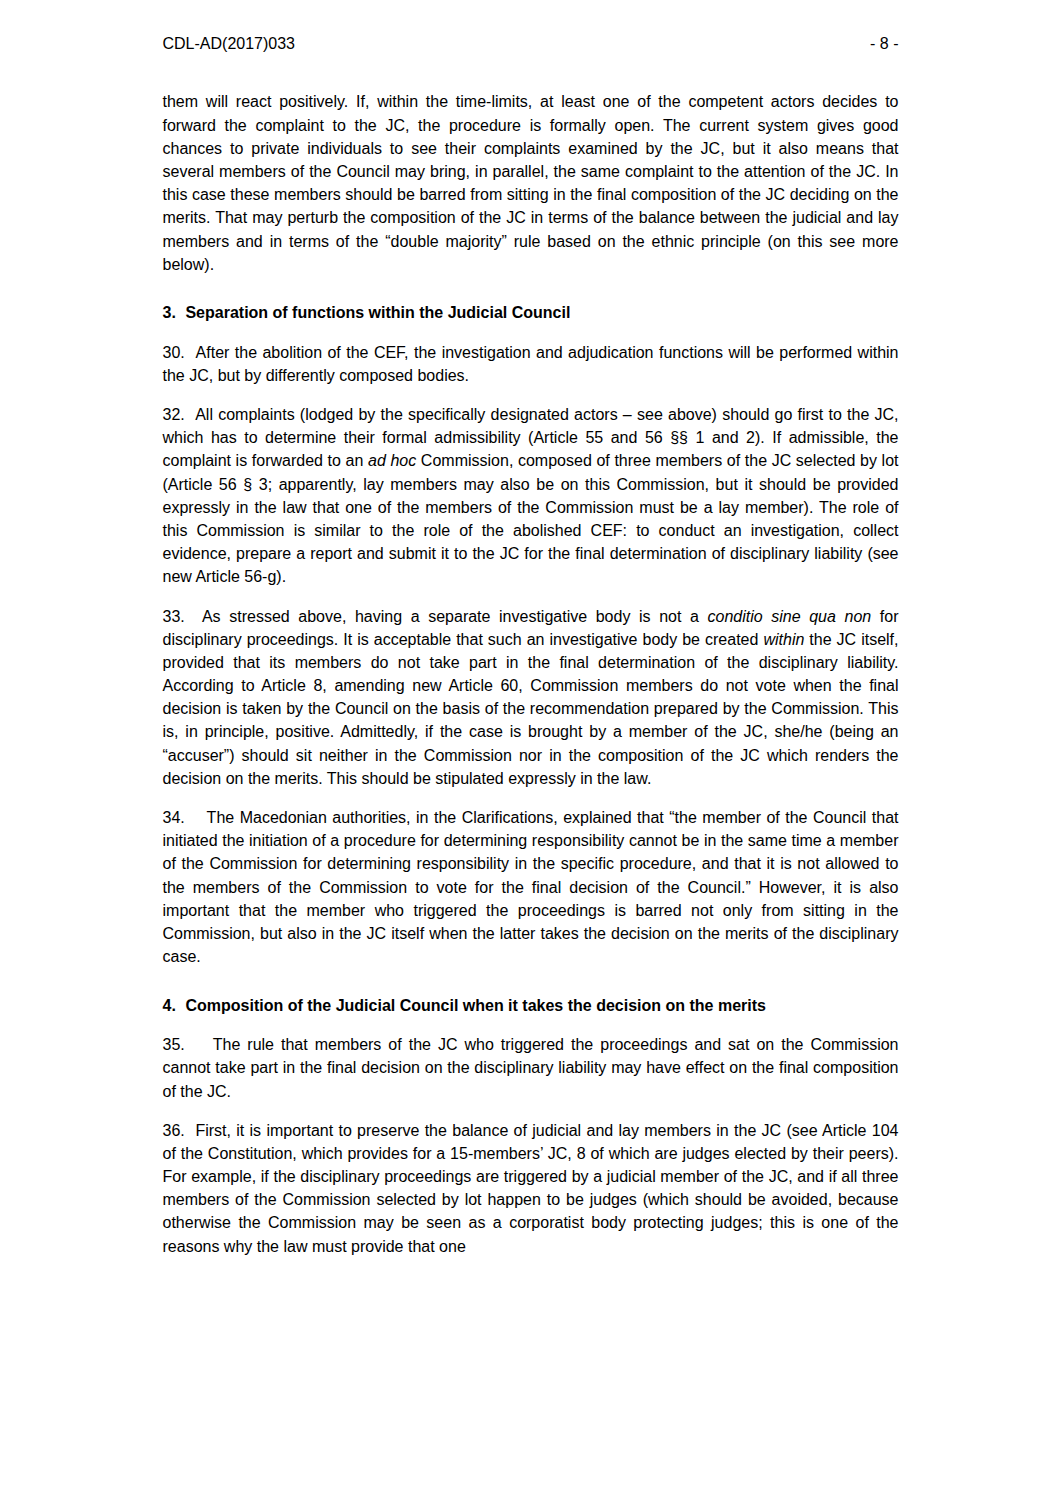CDL-AD(2017)033 - 8 -
them will react positively. If, within the time-limits, at least one of the competent actors decides to forward the complaint to the JC, the procedure is formally open. The current system gives good chances to private individuals to see their complaints examined by the JC, but it also means that several members of the Council may bring, in parallel, the same complaint to the attention of the JC. In this case these members should be barred from sitting in the final composition of the JC deciding on the merits. That may perturb the composition of the JC in terms of the balance between the judicial and lay members and in terms of the “double majority” rule based on the ethnic principle (on this see more below).
3. Separation of functions within the Judicial Council
30. After the abolition of the CEF, the investigation and adjudication functions will be performed within the JC, but by differently composed bodies.
32. All complaints (lodged by the specifically designated actors – see above) should go first to the JC, which has to determine their formal admissibility (Article 55 and 56 §§ 1 and 2). If admissible, the complaint is forwarded to an ad hoc Commission, composed of three members of the JC selected by lot (Article 56 § 3; apparently, lay members may also be on this Commission, but it should be provided expressly in the law that one of the members of the Commission must be a lay member). The role of this Commission is similar to the role of the abolished CEF: to conduct an investigation, collect evidence, prepare a report and submit it to the JC for the final determination of disciplinary liability (see new Article 56-g).
33. As stressed above, having a separate investigative body is not a conditio sine qua non for disciplinary proceedings. It is acceptable that such an investigative body be created within the JC itself, provided that its members do not take part in the final determination of the disciplinary liability. According to Article 8, amending new Article 60, Commission members do not vote when the final decision is taken by the Council on the basis of the recommendation prepared by the Commission. This is, in principle, positive. Admittedly, if the case is brought by a member of the JC, she/he (being an “accuser”) should sit neither in the Commission nor in the composition of the JC which renders the decision on the merits. This should be stipulated expressly in the law.
34. The Macedonian authorities, in the Clarifications, explained that “the member of the Council that initiated the initiation of a procedure for determining responsibility cannot be in the same time a member of the Commission for determining responsibility in the specific procedure, and that it is not allowed to the members of the Commission to vote for the final decision of the Council.” However, it is also important that the member who triggered the proceedings is barred not only from sitting in the Commission, but also in the JC itself when the latter takes the decision on the merits of the disciplinary case.
4. Composition of the Judicial Council when it takes the decision on the merits
35. The rule that members of the JC who triggered the proceedings and sat on the Commission cannot take part in the final decision on the disciplinary liability may have effect on the final composition of the JC.
36. First, it is important to preserve the balance of judicial and lay members in the JC (see Article 104 of the Constitution, which provides for a 15-members’ JC, 8 of which are judges elected by their peers). For example, if the disciplinary proceedings are triggered by a judicial member of the JC, and if all three members of the Commission selected by lot happen to be judges (which should be avoided, because otherwise the Commission may be seen as a corporatist body protecting judges; this is one of the reasons why the law must provide that one